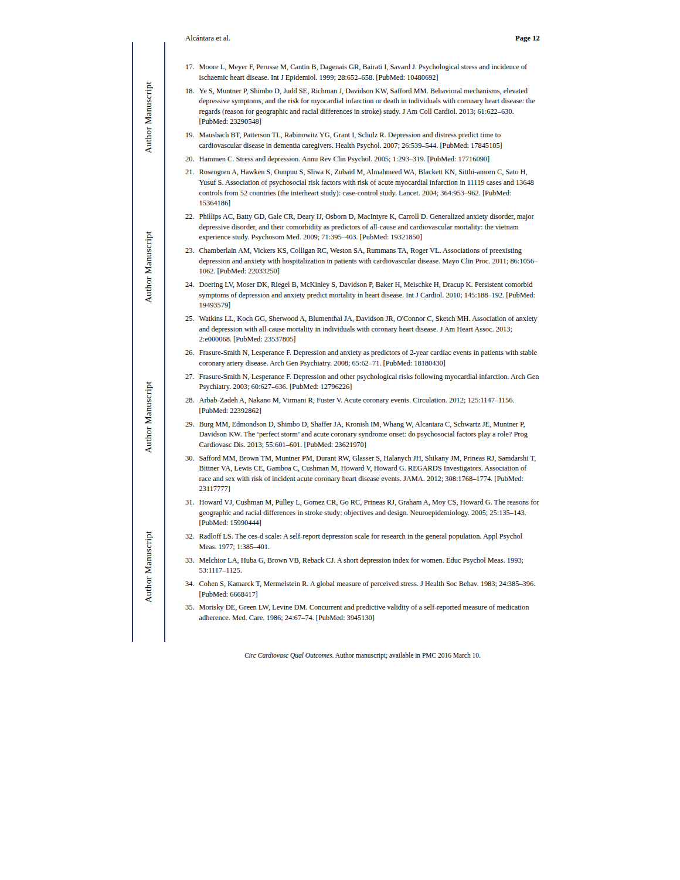Author Manuscript Author Manuscript Author Manuscript Author Manuscript
Alcántara et al.
Page 12
17. Moore L, Meyer F, Perusse M, Cantin B, Dagenais GR, Bairati I, Savard J. Psychological stress and incidence of ischaemic heart disease. Int J Epidemiol. 1999; 28:652–658. [PubMed: 10480692]
18. Ye S, Muntner P, Shimbo D, Judd SE, Richman J, Davidson KW, Safford MM. Behavioral mechanisms, elevated depressive symptoms, and the risk for myocardial infarction or death in individuals with coronary heart disease: the regards (reason for geographic and racial differences in stroke) study. J Am Coll Cardiol. 2013; 61:622–630. [PubMed: 23290548]
19. Mausbach BT, Patterson TL, Rabinowitz YG, Grant I, Schulz R. Depression and distress predict time to cardiovascular disease in dementia caregivers. Health Psychol. 2007; 26:539–544. [PubMed: 17845105]
20. Hammen C. Stress and depression. Annu Rev Clin Psychol. 2005; 1:293–319. [PubMed: 17716090]
21. Rosengren A, Hawken S, Ounpuu S, Sliwa K, Zubaid M, Almahmeed WA, Blackett KN, Sitthi-amorn C, Sato H, Yusuf S. Association of psychosocial risk factors with risk of acute myocardial infarction in 11119 cases and 13648 controls from 52 countries (the interheart study): case-control study. Lancet. 2004; 364:953–962. [PubMed: 15364186]
22. Phillips AC, Batty GD, Gale CR, Deary IJ, Osborn D, MacIntyre K, Carroll D. Generalized anxiety disorder, major depressive disorder, and their comorbidity as predictors of all-cause and cardiovascular mortality: the vietnam experience study. Psychosom Med. 2009; 71:395–403. [PubMed: 19321850]
23. Chamberlain AM, Vickers KS, Colligan RC, Weston SA, Rummans TA, Roger VL. Associations of preexisting depression and anxiety with hospitalization in patients with cardiovascular disease. Mayo Clin Proc. 2011; 86:1056–1062. [PubMed: 22033250]
24. Doering LV, Moser DK, Riegel B, McKinley S, Davidson P, Baker H, Meischke H, Dracup K. Persistent comorbid symptoms of depression and anxiety predict mortality in heart disease. Int J Cardiol. 2010; 145:188–192. [PubMed: 19493579]
25. Watkins LL, Koch GG, Sherwood A, Blumenthal JA, Davidson JR, O'Connor C, Sketch MH. Association of anxiety and depression with all-cause mortality in individuals with coronary heart disease. J Am Heart Assoc. 2013; 2:e000068. [PubMed: 23537805]
26. Frasure-Smith N, Lesperance F. Depression and anxiety as predictors of 2-year cardiac events in patients with stable coronary artery disease. Arch Gen Psychiatry. 2008; 65:62–71. [PubMed: 18180430]
27. Frasure-Smith N, Lesperance F. Depression and other psychological risks following myocardial infarction. Arch Gen Psychiatry. 2003; 60:627–636. [PubMed: 12796226]
28. Arbab-Zadeh A, Nakano M, Virmani R, Fuster V. Acute coronary events. Circulation. 2012; 125:1147–1156. [PubMed: 22392862]
29. Burg MM, Edmondson D, Shimbo D, Shaffer JA, Kronish IM, Whang W, Alcantara C, Schwartz JE, Muntner P, Davidson KW. The ‘perfect storm’ and acute coronary syndrome onset: do psychosocial factors play a role? Prog Cardiovasc Dis. 2013; 55:601–601. [PubMed: 23621970]
30. Safford MM, Brown TM, Muntner PM, Durant RW, Glasser S, Halanych JH, Shikany JM, Prineas RJ, Samdarshi T, Bittner VA, Lewis CE, Gamboa C, Cushman M, Howard V, Howard G. REGARDS Investigators. Association of race and sex with risk of incident acute coronary heart disease events. JAMA. 2012; 308:1768–1774. [PubMed: 23117777]
31. Howard VJ, Cushman M, Pulley L, Gomez CR, Go RC, Prineas RJ, Graham A, Moy CS, Howard G. The reasons for geographic and racial differences in stroke study: objectives and design. Neuroepidemiology. 2005; 25:135–143. [PubMed: 15990444]
32. Radloff LS. The ces-d scale: A self-report depression scale for research in the general population. Appl Psychol Meas. 1977; 1:385–401.
33. Melchior LA, Huba G, Brown VB, Reback CJ. A short depression index for women. Educ Psychol Meas. 1993; 53:1117–1125.
34. Cohen S, Kamarck T, Mermelstein R. A global measure of perceived stress. J Health Soc Behav. 1983; 24:385–396. [PubMed: 6668417]
35. Morisky DE, Green LW, Levine DM. Concurrent and predictive validity of a self-reported measure of medication adherence. Med. Care. 1986; 24:67–74. [PubMed: 3945130]
Circ Cardiovasc Qual Outcomes. Author manuscript; available in PMC 2016 March 10.